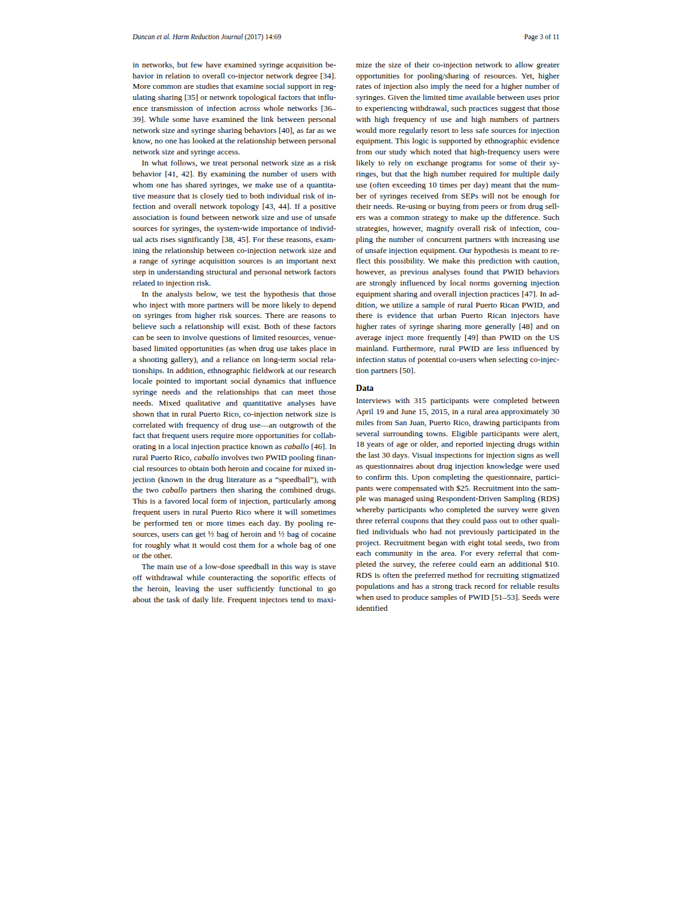Duncan et al. Harm Reduction Journal (2017) 14:69
Page 3 of 11
in networks, but few have examined syringe acquisition behavior in relation to overall co-injector network degree [34]. More common are studies that examine social support in regulating sharing [35] or network topological factors that influence transmission of infection across whole networks [36–39]. While some have examined the link between personal network size and syringe sharing behaviors [40], as far as we know, no one has looked at the relationship between personal network size and syringe access.
In what follows, we treat personal network size as a risk behavior [41, 42]. By examining the number of users with whom one has shared syringes, we make use of a quantitative measure that is closely tied to both individual risk of infection and overall network topology [43, 44]. If a positive association is found between network size and use of unsafe sources for syringes, the system-wide importance of individual acts rises significantly [38, 45]. For these reasons, examining the relationship between co-injection network size and a range of syringe acquisition sources is an important next step in understanding structural and personal network factors related to injection risk.
In the analysis below, we test the hypothesis that those who inject with more partners will be more likely to depend on syringes from higher risk sources. There are reasons to believe such a relationship will exist. Both of these factors can be seen to involve questions of limited resources, venue-based limited opportunities (as when drug use takes place in a shooting gallery), and a reliance on long-term social relationships. In addition, ethnographic fieldwork at our research locale pointed to important social dynamics that influence syringe needs and the relationships that can meet those needs. Mixed qualitative and quantitative analyses have shown that in rural Puerto Rico, co-injection network size is correlated with frequency of drug use—an outgrowth of the fact that frequent users require more opportunities for collaborating in a local injection practice known as caballo [46]. In rural Puerto Rico, caballo involves two PWID pooling financial resources to obtain both heroin and cocaine for mixed injection (known in the drug literature as a “speedball”), with the two caballo partners then sharing the combined drugs. This is a favored local form of injection, particularly among frequent users in rural Puerto Rico where it will sometimes be performed ten or more times each day. By pooling resources, users can get ½ bag of heroin and ½ bag of cocaine for roughly what it would cost them for a whole bag of one or the other.
The main use of a low-dose speedball in this way is stave off withdrawal while counteracting the soporific effects of the heroin, leaving the user sufficiently functional to go about the task of daily life. Frequent injectors tend to maximize the size of their co-injection network to allow greater opportunities for pooling/sharing of resources. Yet, higher rates of injection also imply the need for a higher number of syringes. Given the limited time available between uses prior to experiencing withdrawal, such practices suggest that those with high frequency of use and high numbers of partners would more regularly resort to less safe sources for injection equipment. This logic is supported by ethnographic evidence from our study which noted that high-frequency users were likely to rely on exchange programs for some of their syringes, but that the high number required for multiple daily use (often exceeding 10 times per day) meant that the number of syringes received from SEPs will not be enough for their needs. Re-using or buying from peers or from drug sellers was a common strategy to make up the difference. Such strategies, however, magnify overall risk of infection, coupling the number of concurrent partners with increasing use of unsafe injection equipment. Our hypothesis is meant to reflect this possibility. We make this prediction with caution, however, as previous analyses found that PWID behaviors are strongly influenced by local norms governing injection equipment sharing and overall injection practices [47]. In addition, we utilize a sample of rural Puerto Rican PWID, and there is evidence that urban Puerto Rican injectors have higher rates of syringe sharing more generally [48] and on average inject more frequently [49] than PWID on the US mainland. Furthermore, rural PWID are less influenced by infection status of potential co-users when selecting co-injection partners [50].
Data
Interviews with 315 participants were completed between April 19 and June 15, 2015, in a rural area approximately 30 miles from San Juan, Puerto Rico, drawing participants from several surrounding towns. Eligible participants were alert, 18 years of age or older, and reported injecting drugs within the last 30 days. Visual inspections for injection signs as well as questionnaires about drug injection knowledge were used to confirm this. Upon completing the questionnaire, participants were compensated with $25. Recruitment into the sample was managed using Respondent-Driven Sampling (RDS) whereby participants who completed the survey were given three referral coupons that they could pass out to other qualified individuals who had not previously participated in the project. Recruitment began with eight total seeds, two from each community in the area. For every referral that completed the survey, the referee could earn an additional $10. RDS is often the preferred method for recruiting stigmatized populations and has a strong track record for reliable results when used to produce samples of PWID [51–53]. Seeds were identified